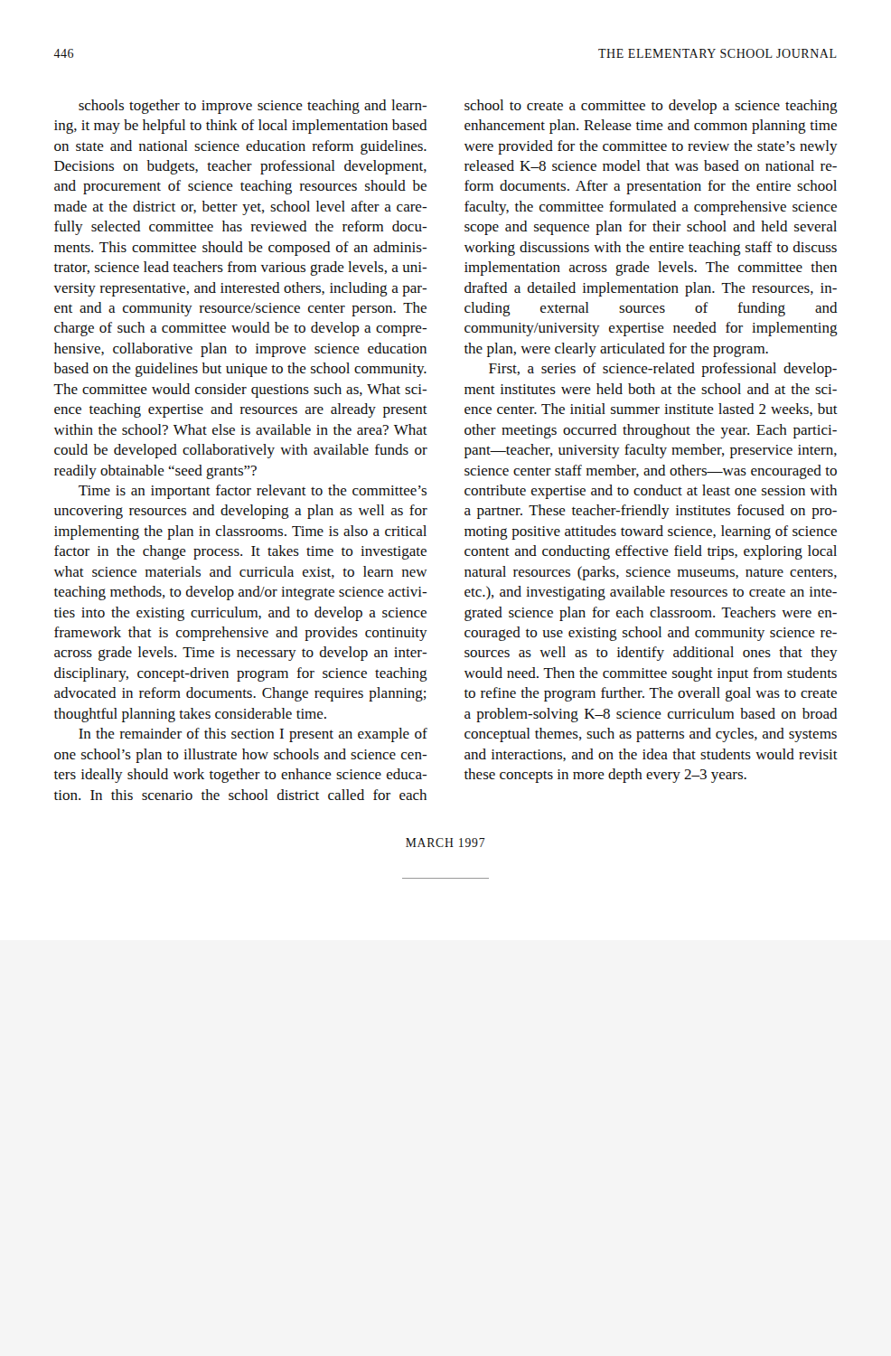446 The Elementary School Journal
schools together to improve science teaching and learning, it may be helpful to think of local implementation based on state and national science education reform guidelines. Decisions on budgets, teacher professional development, and procurement of science teaching resources should be made at the district or, better yet, school level after a carefully selected committee has reviewed the reform documents. This committee should be composed of an administrator, science lead teachers from various grade levels, a university representative, and interested others, including a parent and a community resource/science center person. The charge of such a committee would be to develop a comprehensive, collaborative plan to improve science education based on the guidelines but unique to the school community. The committee would consider questions such as, What science teaching expertise and resources are already present within the school? What else is available in the area? What could be developed collaboratively with available funds or readily obtainable “seed grants”?
Time is an important factor relevant to the committee’s uncovering resources and developing a plan as well as for implementing the plan in classrooms. Time is also a critical factor in the change process. It takes time to investigate what science materials and curricula exist, to learn new teaching methods, to develop and/or integrate science activities into the existing curriculum, and to develop a science framework that is comprehensive and provides continuity across grade levels. Time is necessary to develop an interdisciplinary, concept-driven program for science teaching advocated in reform documents. Change requires planning; thoughtful planning takes considerable time.
In the remainder of this section I present an example of one school’s plan to illustrate how schools and science centers ideally should work together to enhance science education. In this scenario the school district called for each school to create a committee to develop a science teaching enhancement plan. Release time and common planning time were provided for the committee to review the state’s newly released K–8 science model that was based on national reform documents. After a presentation for the entire school faculty, the committee formulated a comprehensive science scope and sequence plan for their school and held several working discussions with the entire teaching staff to discuss implementation across grade levels. The committee then drafted a detailed implementation plan. The resources, including external sources of funding and community/university expertise needed for implementing the plan, were clearly articulated for the program.
First, a series of science-related professional development institutes were held both at the school and at the science center. The initial summer institute lasted 2 weeks, but other meetings occurred throughout the year. Each participant—teacher, university faculty member, preservice intern, science center staff member, and others—was encouraged to contribute expertise and to conduct at least one session with a partner. These teacher-friendly institutes focused on promoting positive attitudes toward science, learning of science content and conducting effective field trips, exploring local natural resources (parks, science museums, nature centers, etc.), and investigating available resources to create an integrated science plan for each classroom. Teachers were encouraged to use existing school and community science resources as well as to identify additional ones that they would need. Then the committee sought input from students to refine the program further. The overall goal was to create a problem-solving K–8 science curriculum based on broad conceptual themes, such as patterns and cycles, and systems and interactions, and on the idea that students would revisit these concepts in more depth every 2–3 years.
MARCH 1997